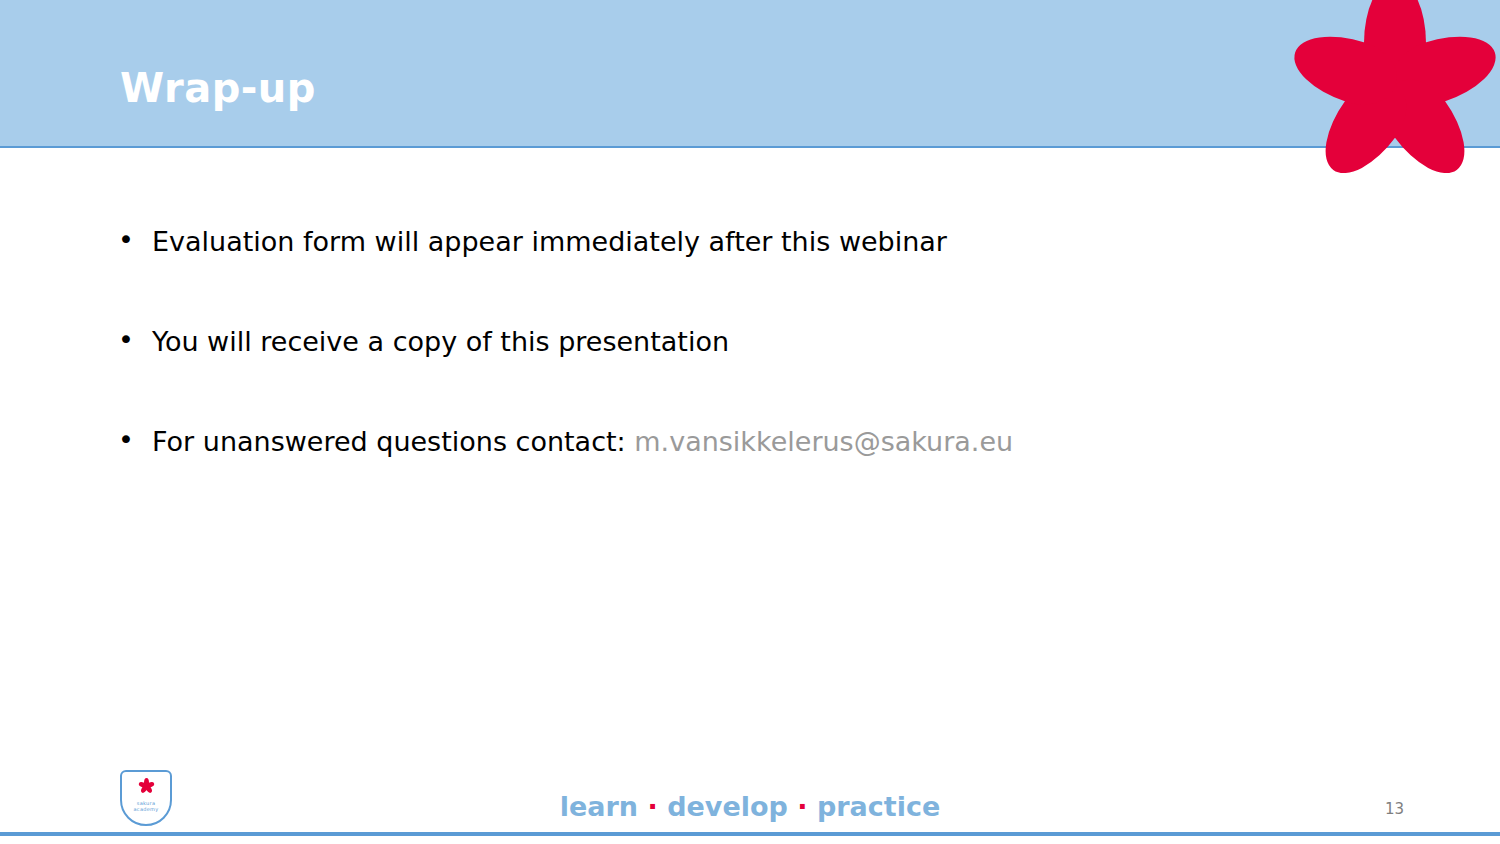Wrap-up
Evaluation form will appear immediately after this webinar
You will receive a copy of this presentation
For unanswered questions contact: m.vansikkelerus@sakura.eu
sakura
academy
learn · develop · practice
13